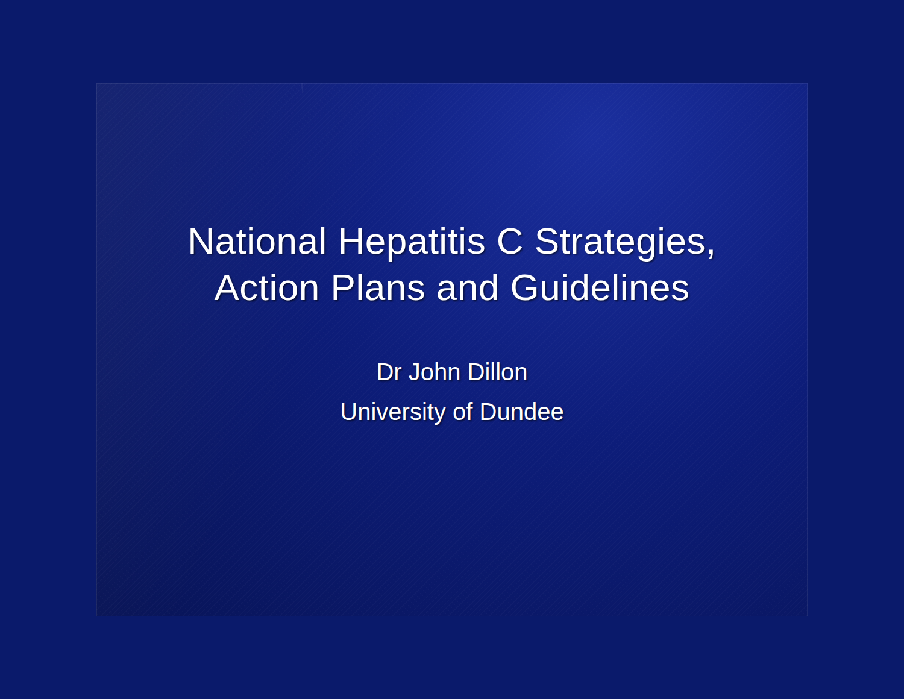National Hepatitis C Strategies, Action Plans and Guidelines
Dr John Dillon
University of Dundee